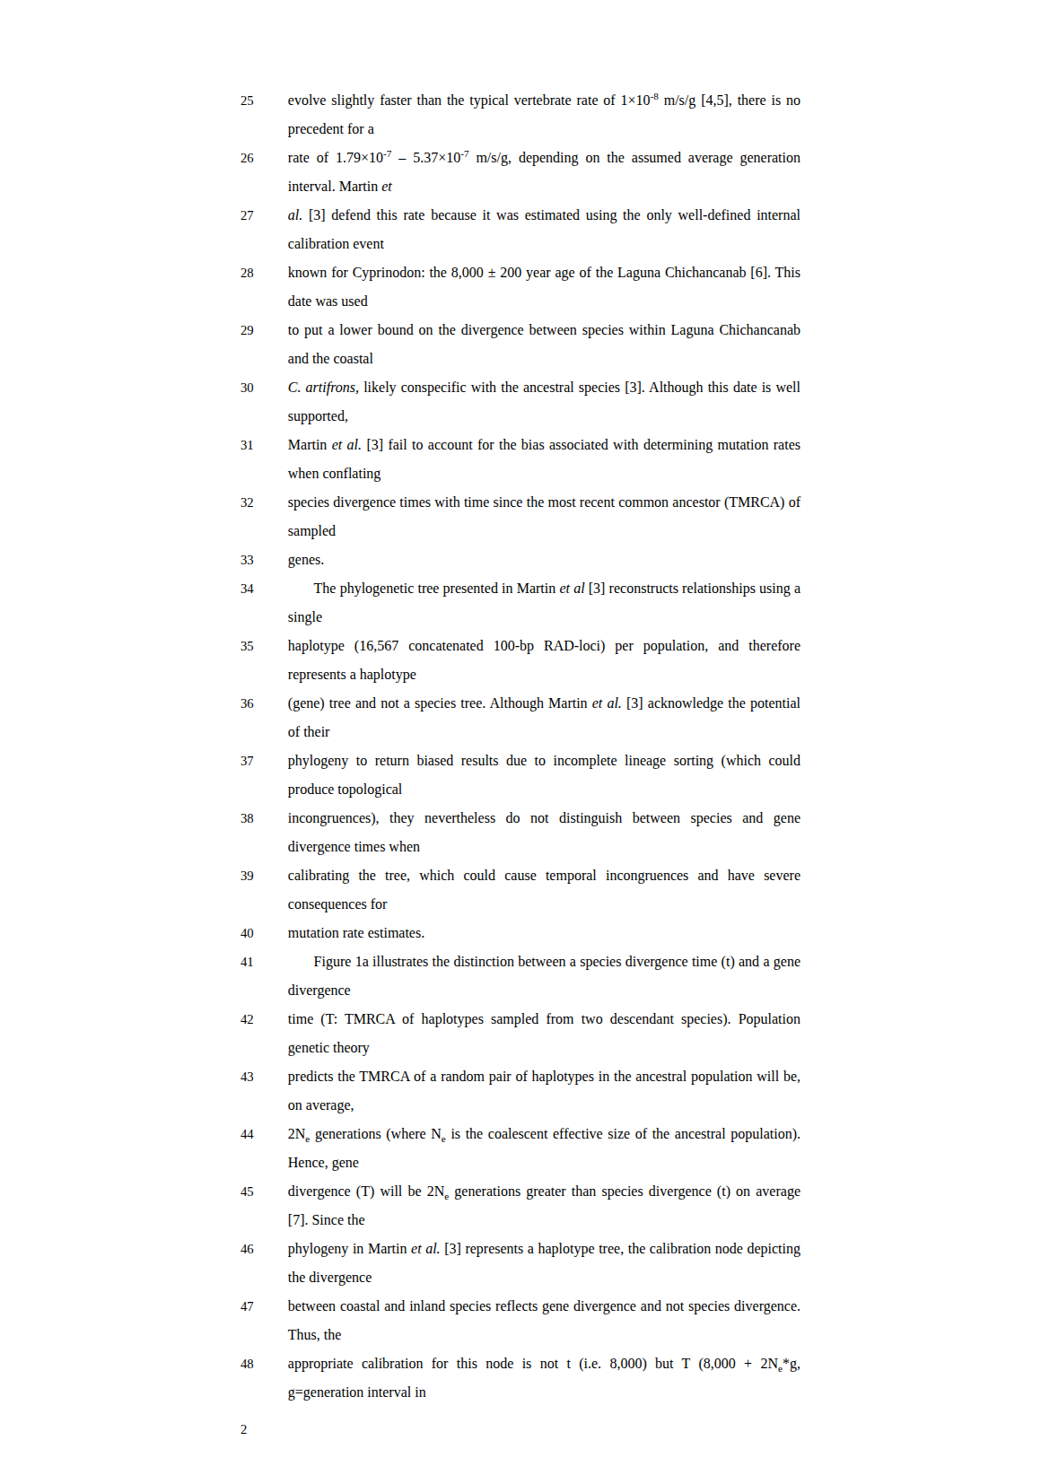25 evolve slightly faster than the typical vertebrate rate of 1×10-8 m/s/g [4,5], there is no precedent for a
26 rate of 1.79×10-7 – 5.37×10-7 m/s/g, depending on the assumed average generation interval. Martin et
27 al. [3] defend this rate because it was estimated using the only well-defined internal calibration event
28 known for Cyprinodon: the 8,000 ± 200 year age of the Laguna Chichancanab [6]. This date was used
29 to put a lower bound on the divergence between species within Laguna Chichancanab and the coastal
30 C. artifrons, likely conspecific with the ancestral species [3]. Although this date is well supported,
31 Martin et al. [3] fail to account for the bias associated with determining mutation rates when conflating
32 species divergence times with time since the most recent common ancestor (TMRCA) of sampled
33 genes.
34 The phylogenetic tree presented in Martin et al [3] reconstructs relationships using a single
35 haplotype (16,567 concatenated 100-bp RAD-loci) per population, and therefore represents a haplotype
36(gene) tree and not a species tree. Although Martin et al. [3] acknowledge the potential of their
37 phylogeny to return biased results due to incomplete lineage sorting (which could produce topological
38 incongruences), they nevertheless do not distinguish between species and gene divergence times when
39 calibrating the tree, which could cause temporal incongruences and have severe consequences for
40 mutation rate estimates.
41 Figure 1a illustrates the distinction between a species divergence time (t) and a gene divergence
42 time (T: TMRCA of haplotypes sampled from two descendant species). Population genetic theory
43 predicts the TMRCA of a random pair of haplotypes in the ancestral population will be, on average,
442Ne generations (where Ne is the coalescent effective size of the ancestral population). Hence, gene
45 divergence (T) will be 2Ne generations greater than species divergence (t) on average [7]. Since the
46 phylogeny in Martin et al. [3] represents a haplotype tree, the calibration node depicting the divergence
47 between coastal and inland species reflects gene divergence and not species divergence. Thus, the
48 appropriate calibration for this node is not t (i.e. 8,000) but T (8,000 + 2Ne*g, g=generation interval in
2